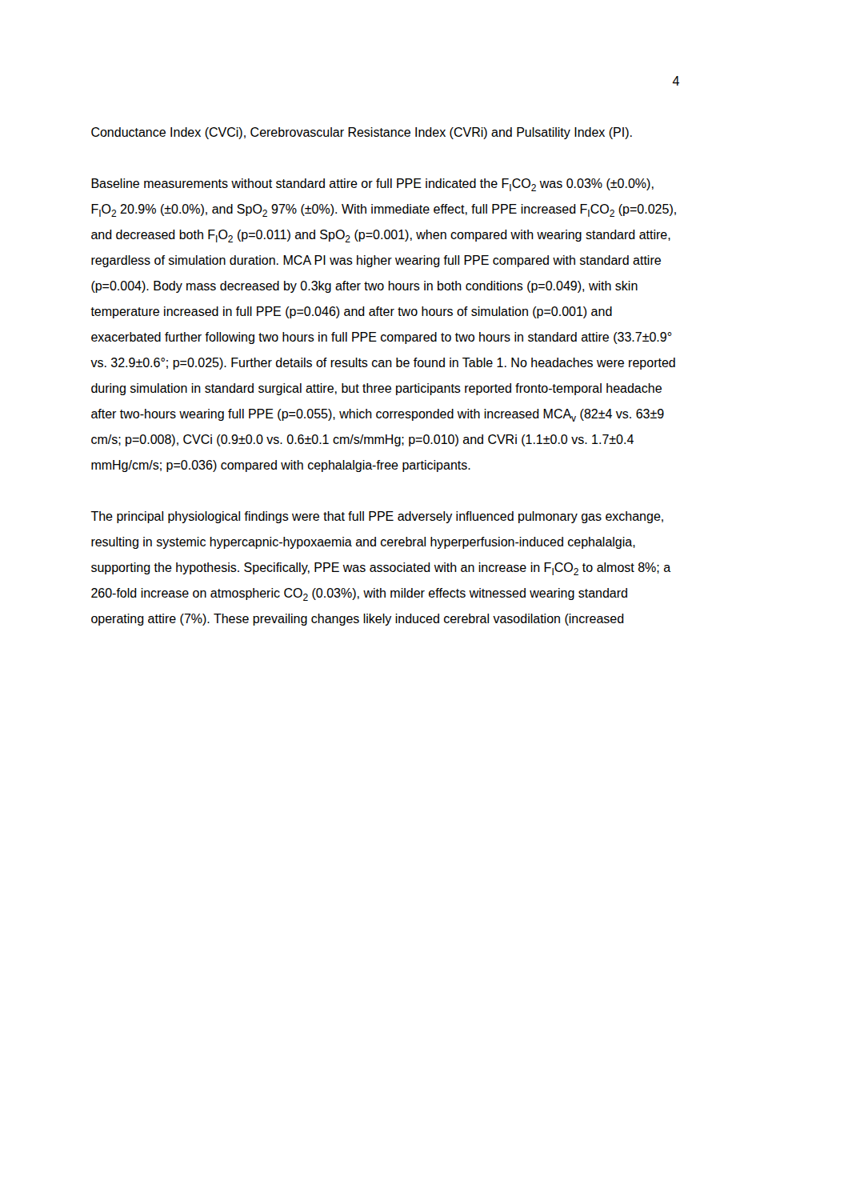4
Conductance Index (CVCi), Cerebrovascular Resistance Index (CVRi) and Pulsatility Index (PI).
Baseline measurements without standard attire or full PPE indicated the FICO2 was 0.03% (±0.0%), FIO2 20.9% (±0.0%), and SpO2 97% (±0%). With immediate effect, full PPE increased FICO2 (p=0.025), and decreased both FIO2 (p=0.011) and SpO2 (p=0.001), when compared with wearing standard attire, regardless of simulation duration. MCA PI was higher wearing full PPE compared with standard attire (p=0.004). Body mass decreased by 0.3kg after two hours in both conditions (p=0.049), with skin temperature increased in full PPE (p=0.046) and after two hours of simulation (p=0.001) and exacerbated further following two hours in full PPE compared to two hours in standard attire (33.7±0.9° vs. 32.9±0.6°; p=0.025). Further details of results can be found in Table 1. No headaches were reported during simulation in standard surgical attire, but three participants reported fronto-temporal headache after two-hours wearing full PPE (p=0.055), which corresponded with increased MCAv (82±4 vs. 63±9 cm/s; p=0.008), CVCi (0.9±0.0 vs. 0.6±0.1 cm/s/mmHg; p=0.010) and CVRi (1.1±0.0 vs. 1.7±0.4 mmHg/cm/s; p=0.036) compared with cephalalgia-free participants.
The principal physiological findings were that full PPE adversely influenced pulmonary gas exchange, resulting in systemic hypercapnic-hypoxaemia and cerebral hyperperfusion-induced cephalalgia, supporting the hypothesis. Specifically, PPE was associated with an increase in FICO2 to almost 8%; a 260-fold increase on atmospheric CO2 (0.03%), with milder effects witnessed wearing standard operating attire (7%). These prevailing changes likely induced cerebral vasodilation (increased